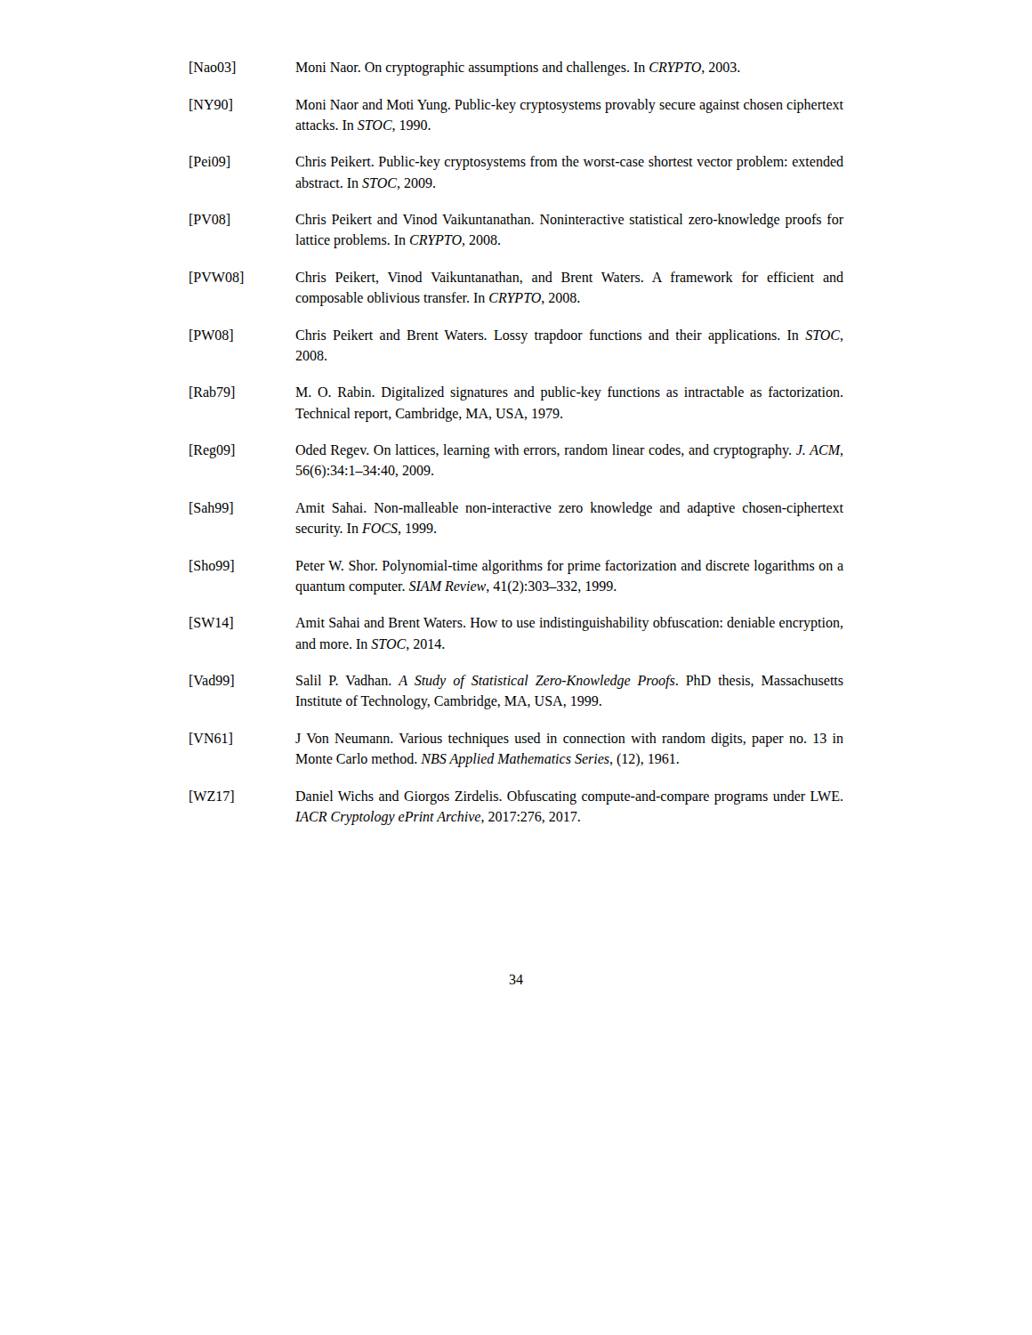[Nao03]
Moni Naor. On cryptographic assumptions and challenges. In CRYPTO, 2003.
[NY90]
Moni Naor and Moti Yung. Public-key cryptosystems provably secure against chosen ciphertext attacks. In STOC, 1990.
[Pei09]
Chris Peikert. Public-key cryptosystems from the worst-case shortest vector problem: extended abstract. In STOC, 2009.
[PV08]
Chris Peikert and Vinod Vaikuntanathan. Noninteractive statistical zero-knowledge proofs for lattice problems. In CRYPTO, 2008.
[PVW08]
Chris Peikert, Vinod Vaikuntanathan, and Brent Waters. A framework for efficient and composable oblivious transfer. In CRYPTO, 2008.
[PW08]
Chris Peikert and Brent Waters. Lossy trapdoor functions and their applications. In STOC, 2008.
[Rab79]
M. O. Rabin. Digitalized signatures and public-key functions as intractable as factorization. Technical report, Cambridge, MA, USA, 1979.
[Reg09]
Oded Regev. On lattices, learning with errors, random linear codes, and cryptography. J. ACM, 56(6):34:1–34:40, 2009.
[Sah99]
Amit Sahai. Non-malleable non-interactive zero knowledge and adaptive chosen-ciphertext security. In FOCS, 1999.
[Sho99]
Peter W. Shor. Polynomial-time algorithms for prime factorization and discrete logarithms on a quantum computer. SIAM Review, 41(2):303–332, 1999.
[SW14]
Amit Sahai and Brent Waters. How to use indistinguishability obfuscation: deniable encryption, and more. In STOC, 2014.
[Vad99]
Salil P. Vadhan. A Study of Statistical Zero-Knowledge Proofs. PhD thesis, Massachusetts Institute of Technology, Cambridge, MA, USA, 1999.
[VN61]
J Von Neumann. Various techniques used in connection with random digits, paper no. 13 in Monte Carlo method. NBS Applied Mathematics Series, (12), 1961.
[WZ17]
Daniel Wichs and Giorgos Zirdelis. Obfuscating compute-and-compare programs under LWE. IACR Cryptology ePrint Archive, 2017:276, 2017.
34